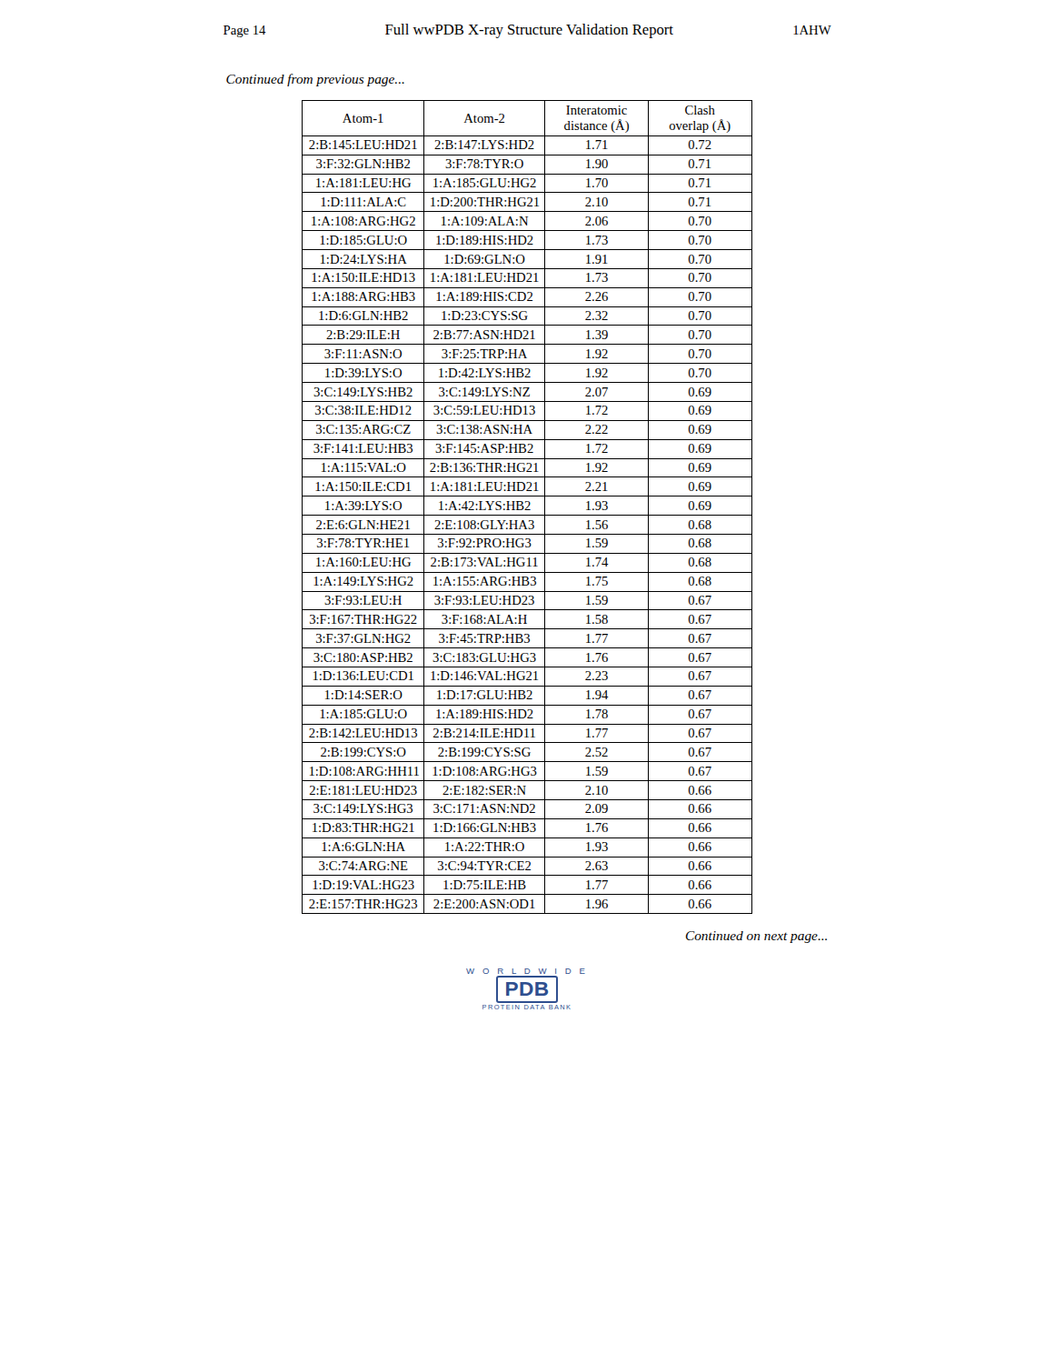Page 14
Full wwPDB X-ray Structure Validation Report
1AHW
Continued from previous page...
| Atom-1 | Atom-2 | Interatomic distance (Å) | Clash overlap (Å) |
| --- | --- | --- | --- |
| 2:B:145:LEU:HD21 | 2:B:147:LYS:HD2 | 1.71 | 0.72 |
| 3:F:32:GLN:HB2 | 3:F:78:TYR:O | 1.90 | 0.71 |
| 1:A:181:LEU:HG | 1:A:185:GLU:HG2 | 1.70 | 0.71 |
| 1:D:111:ALA:C | 1:D:200:THR:HG21 | 2.10 | 0.71 |
| 1:A:108:ARG:HG2 | 1:A:109:ALA:N | 2.06 | 0.70 |
| 1:D:185:GLU:O | 1:D:189:HIS:HD2 | 1.73 | 0.70 |
| 1:D:24:LYS:HA | 1:D:69:GLN:O | 1.91 | 0.70 |
| 1:A:150:ILE:HD13 | 1:A:181:LEU:HD21 | 1.73 | 0.70 |
| 1:A:188:ARG:HB3 | 1:A:189:HIS:CD2 | 2.26 | 0.70 |
| 1:D:6:GLN:HB2 | 1:D:23:CYS:SG | 2.32 | 0.70 |
| 2:B:29:ILE:H | 2:B:77:ASN:HD21 | 1.39 | 0.70 |
| 3:F:11:ASN:O | 3:F:25:TRP:HA | 1.92 | 0.70 |
| 1:D:39:LYS:O | 1:D:42:LYS:HB2 | 1.92 | 0.70 |
| 3:C:149:LYS:HB2 | 3:C:149:LYS:NZ | 2.07 | 0.69 |
| 3:C:38:ILE:HD12 | 3:C:59:LEU:HD13 | 1.72 | 0.69 |
| 3:C:135:ARG:CZ | 3:C:138:ASN:HA | 2.22 | 0.69 |
| 3:F:141:LEU:HB3 | 3:F:145:ASP:HB2 | 1.72 | 0.69 |
| 1:A:115:VAL:O | 2:B:136:THR:HG21 | 1.92 | 0.69 |
| 1:A:150:ILE:CD1 | 1:A:181:LEU:HD21 | 2.21 | 0.69 |
| 1:A:39:LYS:O | 1:A:42:LYS:HB2 | 1.93 | 0.69 |
| 2:E:6:GLN:HE21 | 2:E:108:GLY:HA3 | 1.56 | 0.68 |
| 3:F:78:TYR:HE1 | 3:F:92:PRO:HG3 | 1.59 | 0.68 |
| 1:A:160:LEU:HG | 2:B:173:VAL:HG11 | 1.74 | 0.68 |
| 1:A:149:LYS:HG2 | 1:A:155:ARG:HB3 | 1.75 | 0.68 |
| 3:F:93:LEU:H | 3:F:93:LEU:HD23 | 1.59 | 0.67 |
| 3:F:167:THR:HG22 | 3:F:168:ALA:H | 1.58 | 0.67 |
| 3:F:37:GLN:HG2 | 3:F:45:TRP:HB3 | 1.77 | 0.67 |
| 3:C:180:ASP:HB2 | 3:C:183:GLU:HG3 | 1.76 | 0.67 |
| 1:D:136:LEU:CD1 | 1:D:146:VAL:HG21 | 2.23 | 0.67 |
| 1:D:14:SER:O | 1:D:17:GLU:HB2 | 1.94 | 0.67 |
| 1:A:185:GLU:O | 1:A:189:HIS:HD2 | 1.78 | 0.67 |
| 2:B:142:LEU:HD13 | 2:B:214:ILE:HD11 | 1.77 | 0.67 |
| 2:B:199:CYS:O | 2:B:199:CYS:SG | 2.52 | 0.67 |
| 1:D:108:ARG:HH11 | 1:D:108:ARG:HG3 | 1.59 | 0.67 |
| 2:E:181:LEU:HD23 | 2:E:182:SER:N | 2.10 | 0.66 |
| 3:C:149:LYS:HG3 | 3:C:171:ASN:ND2 | 2.09 | 0.66 |
| 1:D:83:THR:HG21 | 1:D:166:GLN:HB3 | 1.76 | 0.66 |
| 1:A:6:GLN:HA | 1:A:22:THR:O | 1.93 | 0.66 |
| 3:C:74:ARG:NE | 3:C:94:TYR:CE2 | 2.63 | 0.66 |
| 1:D:19:VAL:HG23 | 1:D:75:ILE:HB | 1.77 | 0.66 |
| 2:E:157:THR:HG23 | 2:E:200:ASN:OD1 | 1.96 | 0.66 |
Continued on next page...
W O R L D W I D E
PDB
PROTEIN DATA BANK